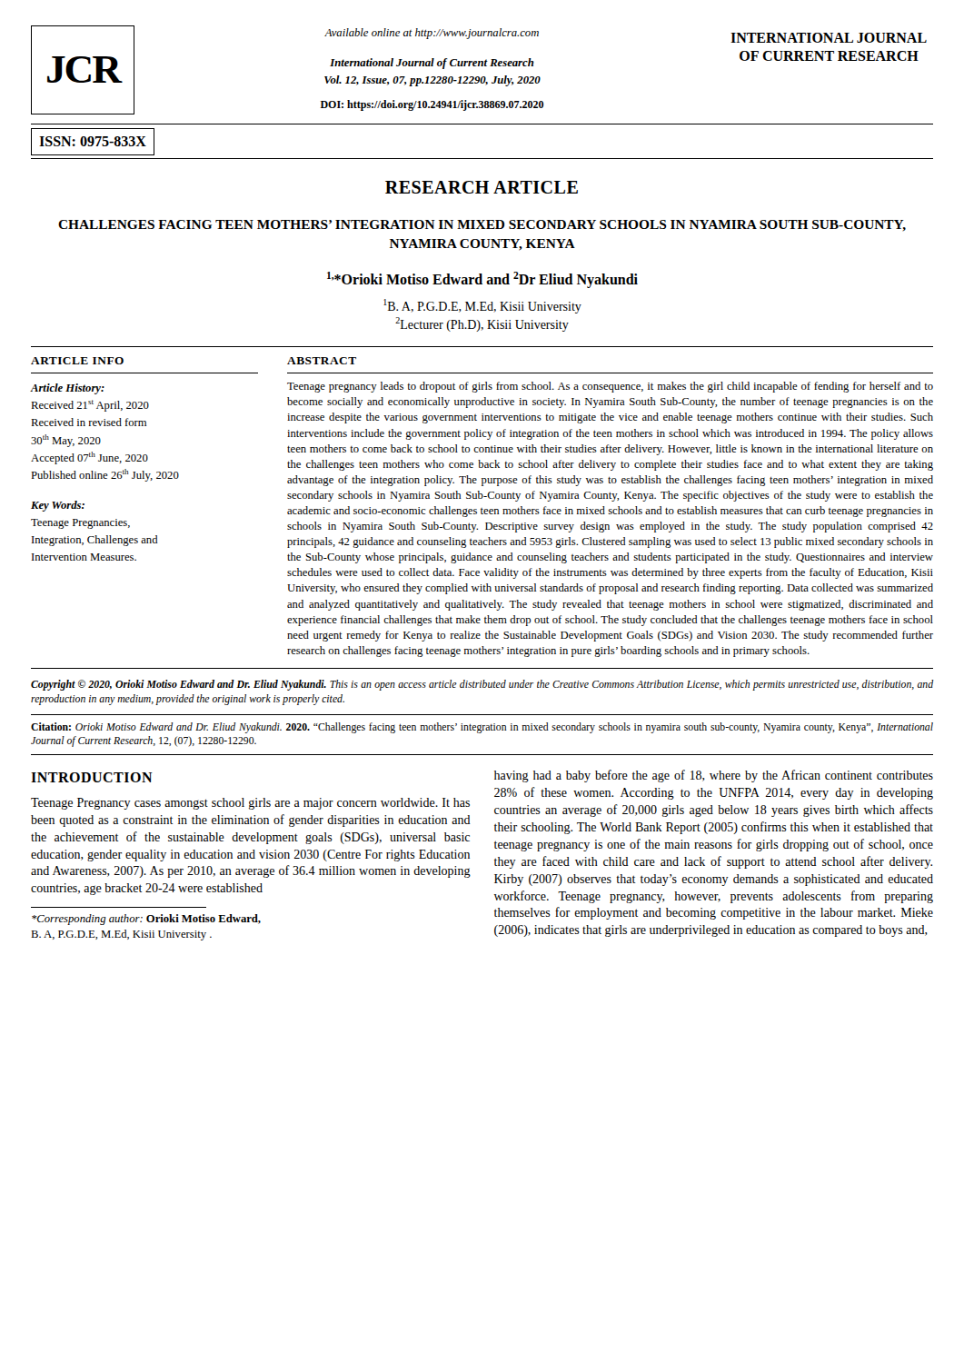JCR
Available online at http://www.journalcra.com
International Journal of Current Research
Vol. 12, Issue, 07, pp.12280-12290, July, 2020
DOI: https://doi.org/10.24941/ijcr.38869.07.2020
INTERNATIONAL JOURNAL
OF CURRENT RESEARCH
ISSN: 0975-833X
RESEARCH ARTICLE
Challenges facing teen mothers’ integration in mixed secondary schools in Nyamira South Sub-County, Nyamira County, Kenya
1,*Orioki Motiso Edward and 2Dr Eliud Nyakundi
1B. A, P.G.D.E, M.Ed, Kisii University
2Lecturer (Ph.D), Kisii University
ARTICLE INFO
Article History:
Received 21st April, 2020
Received in revised form
30th May, 2020
Accepted 07th June, 2020
Published online 26th July, 2020
Key Words:
Teenage Pregnancies,
Integration, Challenges and
Intervention Measures.
ABSTRACT
Teenage pregnancy leads to dropout of girls from school. As a consequence, it makes the girl child incapable of fending for herself and to become socially and economically unproductive in society. In Nyamira South Sub-County, the number of teenage pregnancies is on the increase despite the various government interventions to mitigate the vice and enable teenage mothers continue with their studies. Such interventions include the government policy of integration of the teen mothers in school which was introduced in 1994. The policy allows teen mothers to come back to school to continue with their studies after delivery. However, little is known in the international literature on the challenges teen mothers who come back to school after delivery to complete their studies face and to what extent they are taking advantage of the integration policy. The purpose of this study was to establish the challenges facing teen mothers’ integration in mixed secondary schools in Nyamira South Sub-County of Nyamira County, Kenya. The specific objectives of the study were to establish the academic and socio-economic challenges teen mothers face in mixed schools and to establish measures that can curb teenage pregnancies in schools in Nyamira South Sub-County. Descriptive survey design was employed in the study. The study population comprised 42 principals, 42 guidance and counseling teachers and 5953 girls. Clustered sampling was used to select 13 public mixed secondary schools in the Sub-County whose principals, guidance and counseling teachers and students participated in the study. Questionnaires and interview schedules were used to collect data. Face validity of the instruments was determined by three experts from the faculty of Education, Kisii University, who ensured they complied with universal standards of proposal and research finding reporting. Data collected was summarized and analyzed quantitatively and qualitatively. The study revealed that teenage mothers in school were stigmatized, discriminated and experience financial challenges that make them drop out of school. The study concluded that the challenges teenage mothers face in school need urgent remedy for Kenya to realize the Sustainable Development Goals (SDGs) and Vision 2030. The study recommended further research on challenges facing teenage mothers’ integration in pure girls’ boarding schools and in primary schools.
Copyright © 2020, Orioki Motiso Edward and Dr. Eliud Nyakundi. This is an open access article distributed under the Creative Commons Attribution License, which permits unrestricted use, distribution, and reproduction in any medium, provided the original work is properly cited.
Citation: Orioki Motiso Edward and Dr. Eliud Nyakundi. 2020. “Challenges facing teen mothers’ integration in mixed secondary schools in nyamira south sub-county, Nyamira county, Kenya”, International Journal of Current Research, 12, (07), 12280-12290.
INTRODUCTION
Teenage Pregnancy cases amongst school girls are a major concern worldwide. It has been quoted as a constraint in the elimination of gender disparities in education and the achievement of the sustainable development goals (SDGs), universal basic education, gender equality in education and vision 2030 (Centre For rights Education and Awareness, 2007). As per 2010, an average of 36.4 million women in developing countries, age bracket 20-24 were established
*Corresponding author: Orioki Motiso Edward,
B. A, P.G.D.E, M.Ed, Kisii University .
having had a baby before the age of 18, where by the African continent contributes 28% of these women. According to the UNFPA 2014, every day in developing countries an average of 20,000 girls aged below 18 years gives birth which affects their schooling. The World Bank Report (2005) confirms this when it established that teenage pregnancy is one of the main reasons for girls dropping out of school, once they are faced with child care and lack of support to attend school after delivery. Kirby (2007) observes that today’s economy demands a sophisticated and educated workforce. Teenage pregnancy, however, prevents adolescents from preparing themselves for employment and becoming competitive in the labour market. Mieke (2006), indicates that girls are underprivileged in education as compared to boys and,